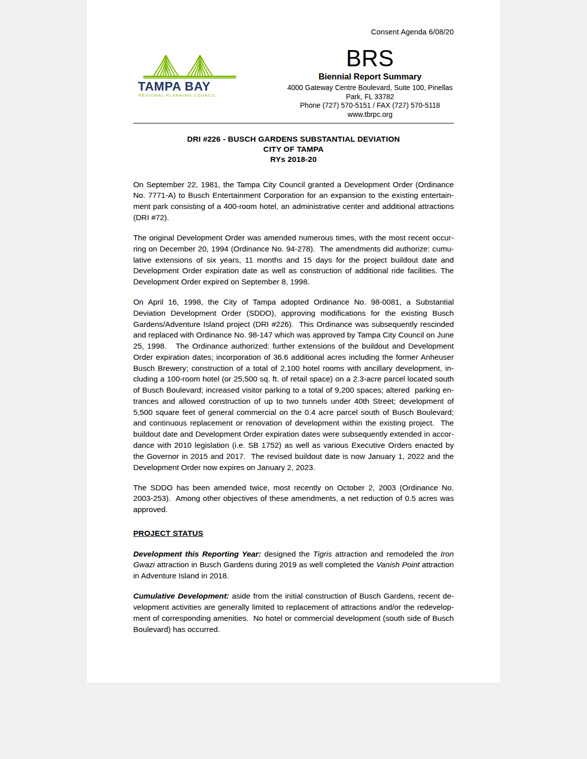Consent Agenda 6/08/20
TAMPA BAY REGIONAL PLANNING COUNCIL
BRS
Biennial Report Summary
4000 Gateway Centre Boulevard, Suite 100, Pinellas Park, FL 33782
Phone (727) 570-5151 / FAX (727) 570-5118
www.tbrpc.org
DRI #226 - BUSCH GARDENS SUBSTANTIAL DEVIATION
CITY OF TAMPA
RYs 2018-20
On September 22, 1981, the Tampa City Council granted a Development Order (Ordinance No. 7771-A) to Busch Entertainment Corporation for an expansion to the existing entertainment park consisting of a 400-room hotel, an administrative center and additional attractions (DRI #72).
The original Development Order was amended numerous times, with the most recent occurring on December 20, 1994 (Ordinance No. 94-278). The amendments did authorize: cumulative extensions of six years, 11 months and 15 days for the project buildout date and Development Order expiration date as well as construction of additional ride facilities. The Development Order expired on September 8, 1998.
On April 16, 1998, the City of Tampa adopted Ordinance No. 98-0081, a Substantial Deviation Development Order (SDDO), approving modifications for the existing Busch Gardens/Adventure Island project (DRI #226). This Ordinance was subsequently rescinded and replaced with Ordinance No. 98-147 which was approved by Tampa City Council on June 25, 1998. The Ordinance authorized: further extensions of the buildout and Development Order expiration dates; incorporation of 36.6 additional acres including the former Anheuser Busch Brewery; construction of a total of 2,100 hotel rooms with ancillary development, including a 100-room hotel (or 25,500 sq. ft. of retail space) on a 2.3-acre parcel located south of Busch Boulevard; increased visitor parking to a total of 9,200 spaces; altered parking entrances and allowed construction of up to two tunnels under 40th Street; development of 5,500 square feet of general commercial on the 0.4 acre parcel south of Busch Boulevard; and continuous replacement or renovation of development within the existing project. The buildout date and Development Order expiration dates were subsequently extended in accordance with 2010 legislation (i.e. SB 1752) as well as various Executive Orders enacted by the Governor in 2015 and 2017. The revised buildout date is now January 1, 2022 and the Development Order now expires on January 2, 2023.
The SDDO has been amended twice, most recently on October 2, 2003 (Ordinance No. 2003-253). Among other objectives of these amendments, a net reduction of 0.5 acres was approved.
PROJECT STATUS
Development this Reporting Year: designed the Tigris attraction and remodeled the Iron Gwazi attraction in Busch Gardens during 2019 as well completed the Vanish Point attraction in Adventure Island in 2018.
Cumulative Development: aside from the initial construction of Busch Gardens, recent development activities are generally limited to replacement of attractions and/or the redevelopment of corresponding amenities. No hotel or commercial development (south side of Busch Boulevard) has occurred.